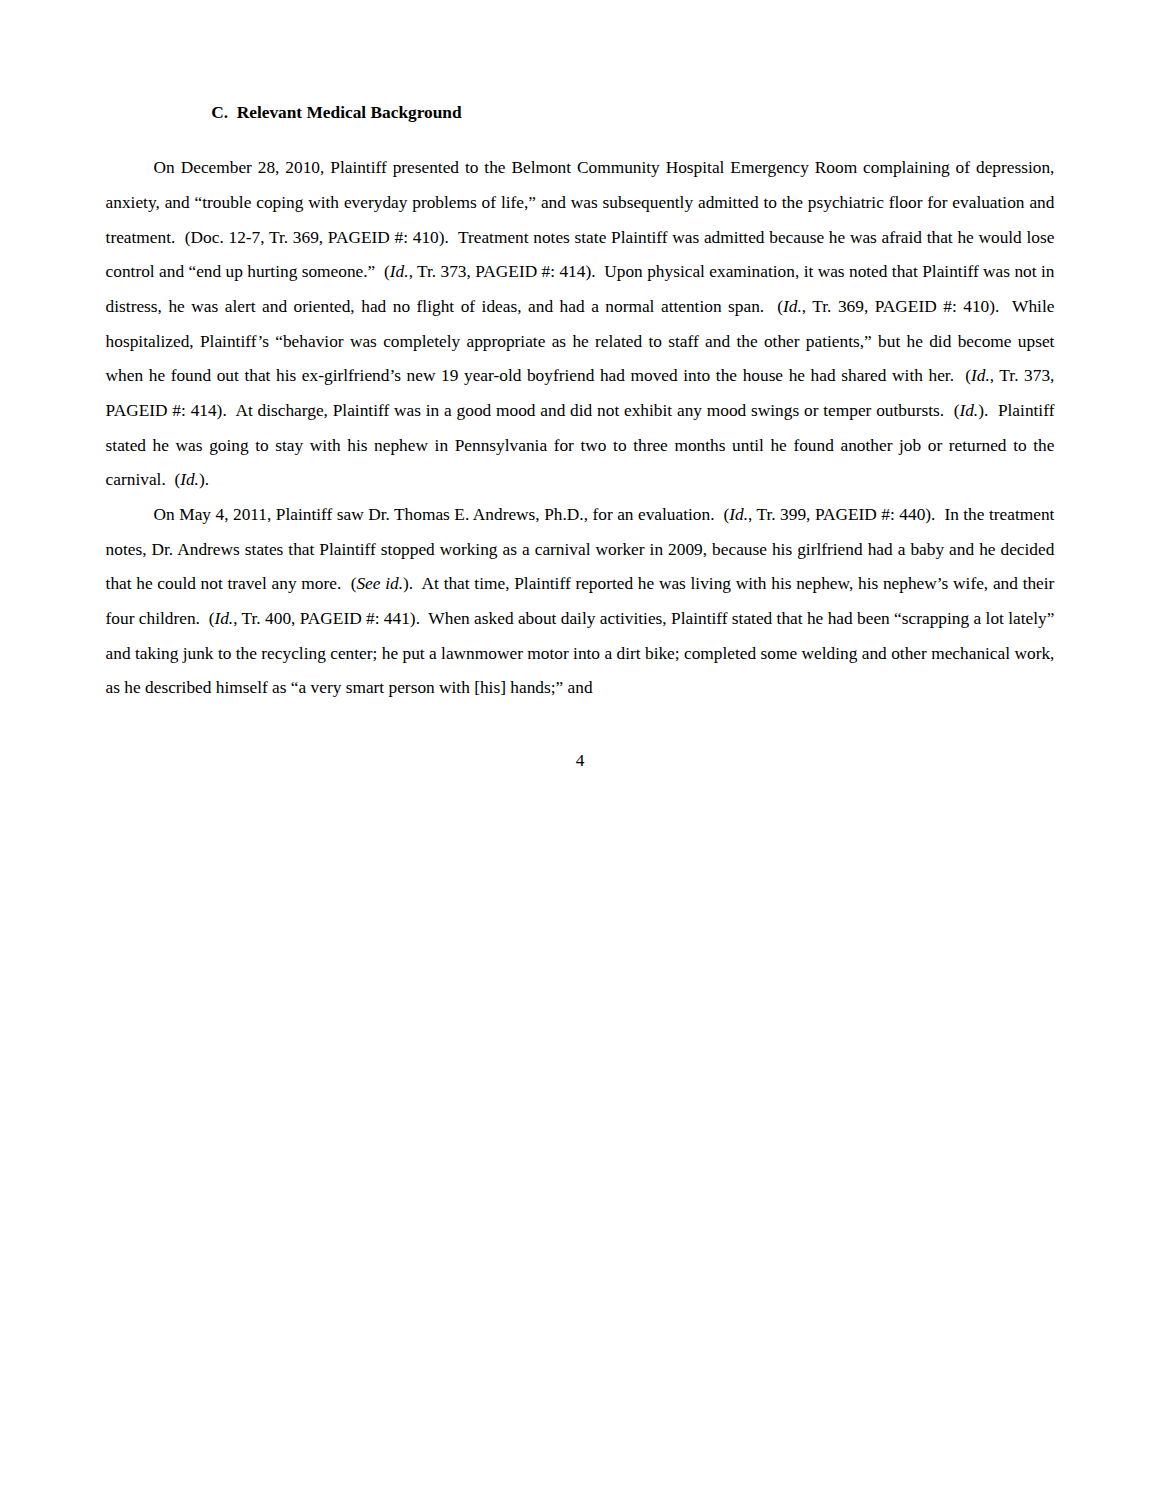C. Relevant Medical Background
On December 28, 2010, Plaintiff presented to the Belmont Community Hospital Emergency Room complaining of depression, anxiety, and “trouble coping with everyday problems of life,” and was subsequently admitted to the psychiatric floor for evaluation and treatment. (Doc. 12-7, Tr. 369, PAGEID #: 410). Treatment notes state Plaintiff was admitted because he was afraid that he would lose control and “end up hurting someone.” (Id., Tr. 373, PAGEID #: 414). Upon physical examination, it was noted that Plaintiff was not in distress, he was alert and oriented, had no flight of ideas, and had a normal attention span. (Id., Tr. 369, PAGEID #: 410). While hospitalized, Plaintiff’s “behavior was completely appropriate as he related to staff and the other patients,” but he did become upset when he found out that his ex-girlfriend’s new 19 year-old boyfriend had moved into the house he had shared with her. (Id., Tr. 373, PAGEID #: 414). At discharge, Plaintiff was in a good mood and did not exhibit any mood swings or temper outbursts. (Id.). Plaintiff stated he was going to stay with his nephew in Pennsylvania for two to three months until he found another job or returned to the carnival. (Id.).
On May 4, 2011, Plaintiff saw Dr. Thomas E. Andrews, Ph.D., for an evaluation. (Id., Tr. 399, PAGEID #: 440). In the treatment notes, Dr. Andrews states that Plaintiff stopped working as a carnival worker in 2009, because his girlfriend had a baby and he decided that he could not travel any more. (See id.). At that time, Plaintiff reported he was living with his nephew, his nephew’s wife, and their four children. (Id., Tr. 400, PAGEID #: 441). When asked about daily activities, Plaintiff stated that he had been “scrapping a lot lately” and taking junk to the recycling center; he put a lawnmower motor into a dirt bike; completed some welding and other mechanical work, as he described himself as “a very smart person with [his] hands;” and
4